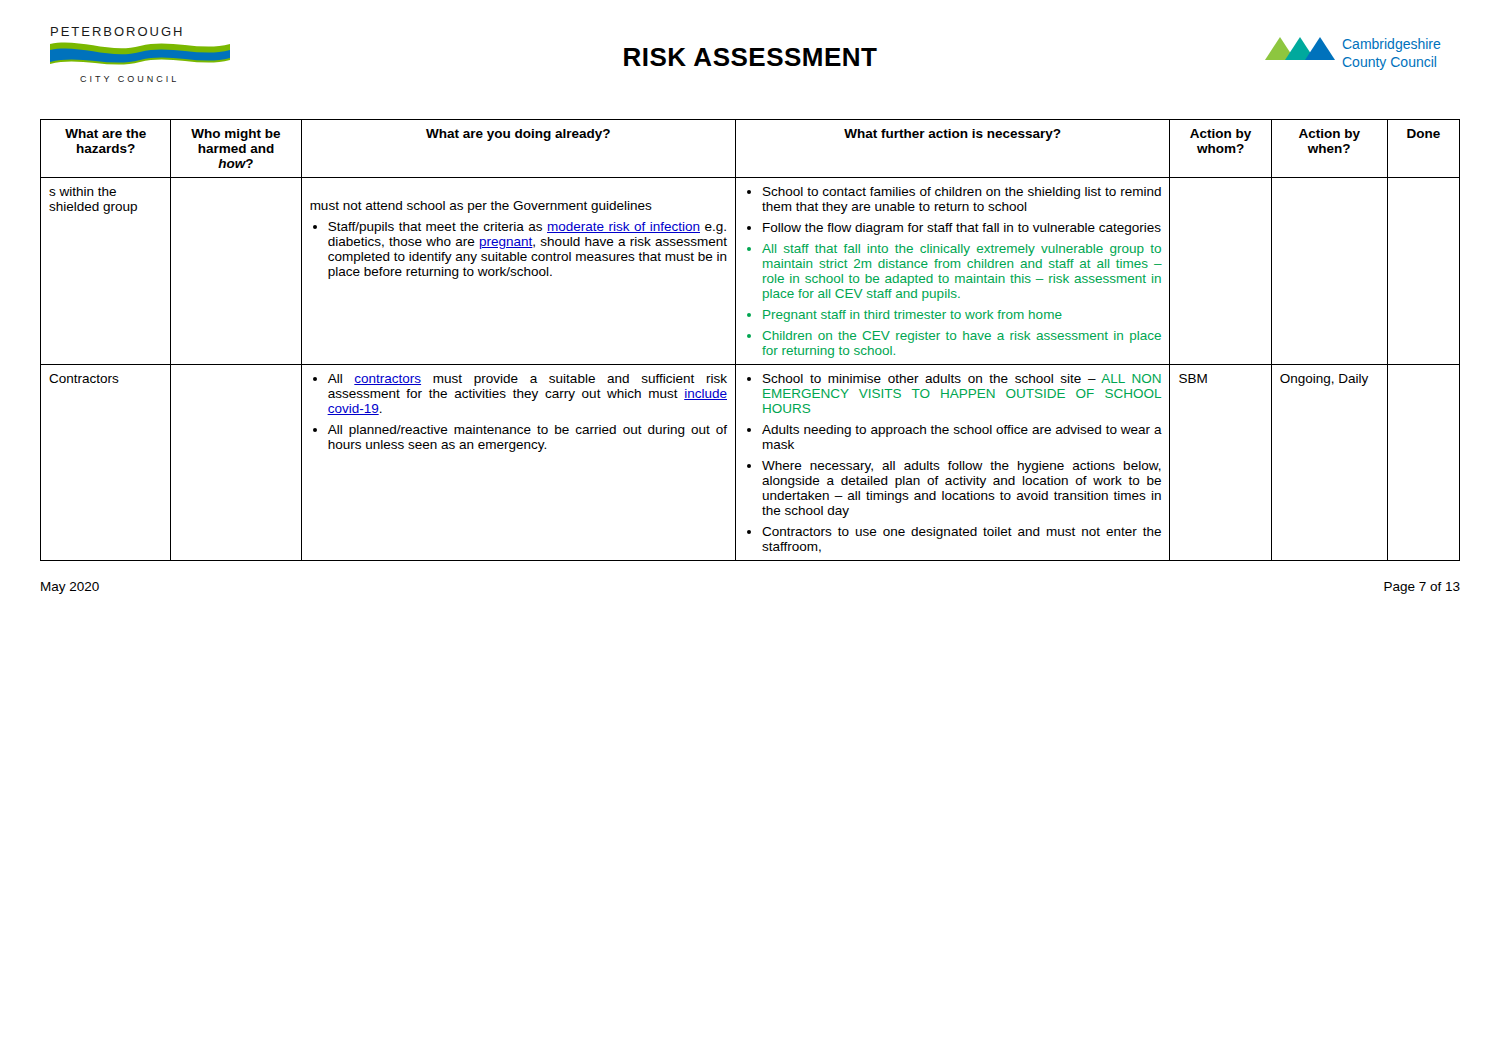PETERBOROUGH CITY COUNCIL
RISK ASSESSMENT
Cambridgeshire County Council
| What are the hazards? | Who might be harmed and how ? | What are you doing already? | What further action is necessary? | Action by whom? | Action by when? | Done |
| --- | --- | --- | --- | --- | --- | --- |
| s within the shielded group | | must not attend school as per the Government guidelines Staff/pupils that meet the criteria as moderate risk of infection e.g. diabetics, those who are pregnant , should have a risk assessment completed to identify any suitable control measures that must be in place before returning to work/school. | School to contact families of children on the shielding list to remind them that they are unable to return to school Follow the flow diagram for staff that fall in to vulnerable categories All staff that fall into the clinically extremely vulnerable group to maintain strict 2m distance from children and staff at all times – role in school to be adapted to maintain this – risk assessment in place for all CEV staff and pupils. Pregnant staff in third trimester to work from home Children on the CEV register to have a risk assessment in place for returning to school. | | | |
| Contractors | | All contractors must provide a suitable and sufficient risk assessment for the activities they carry out which must include covid-19 . All planned/reactive maintenance to be carried out during out of hours unless seen as an emergency. | School to minimise other adults on the school site – ALL NON EMERGENCY VISITS TO HAPPEN OUTSIDE OF SCHOOL HOURS Adults needing to approach the school office are advised to wear a mask Where necessary, all adults follow the hygiene actions below, alongside a detailed plan of activity and location of work to be undertaken – all timings and locations to avoid transition times in the school day Contractors to use one designated toilet and must not enter the staffroom, | SBM | Ongoing, Daily | |
May 2020
Page 7 of 13